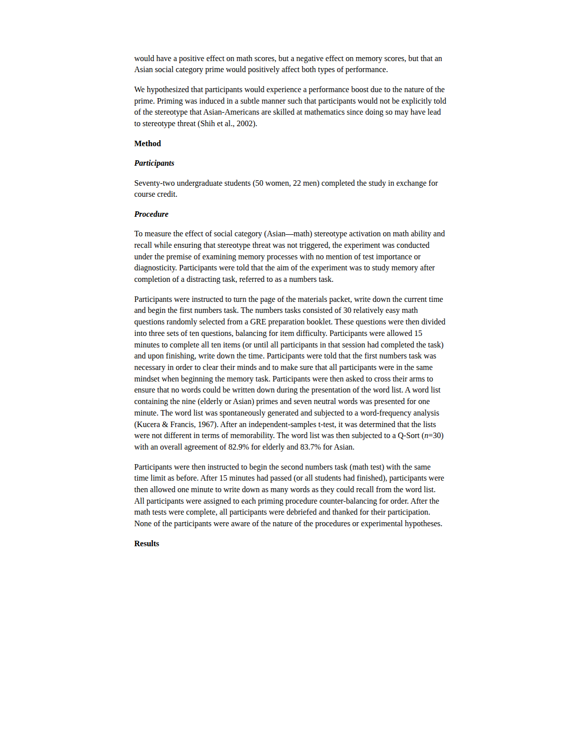would have a positive effect on math scores, but a negative effect on memory scores, but that an Asian social category prime would positively affect both types of performance.
We hypothesized that participants would experience a performance boost due to the nature of the prime. Priming was induced in a subtle manner such that participants would not be explicitly told of the stereotype that Asian-Americans are skilled at mathematics since doing so may have lead to stereotype threat (Shih et al., 2002).
Method
Participants
Seventy-two undergraduate students (50 women, 22 men) completed the study in exchange for course credit.
Procedure
To measure the effect of social category (Asian—math) stereotype activation on math ability and recall while ensuring that stereotype threat was not triggered, the experiment was conducted under the premise of examining memory processes with no mention of test importance or diagnosticity. Participants were told that the aim of the experiment was to study memory after completion of a distracting task, referred to as a numbers task.
Participants were instructed to turn the page of the materials packet, write down the current time and begin the first numbers task. The numbers tasks consisted of 30 relatively easy math questions randomly selected from a GRE preparation booklet. These questions were then divided into three sets of ten questions, balancing for item difficulty. Participants were allowed 15 minutes to complete all ten items (or until all participants in that session had completed the task) and upon finishing, write down the time. Participants were told that the first numbers task was necessary in order to clear their minds and to make sure that all participants were in the same mindset when beginning the memory task. Participants were then asked to cross their arms to ensure that no words could be written down during the presentation of the word list. A word list containing the nine (elderly or Asian) primes and seven neutral words was presented for one minute. The word list was spontaneously generated and subjected to a word-frequency analysis (Kucera & Francis, 1967). After an independent-samples t-test, it was determined that the lists were not different in terms of memorability. The word list was then subjected to a Q-Sort (n=30) with an overall agreement of 82.9% for elderly and 83.7% for Asian.
Participants were then instructed to begin the second numbers task (math test) with the same time limit as before. After 15 minutes had passed (or all students had finished), participants were then allowed one minute to write down as many words as they could recall from the word list. All participants were assigned to each priming procedure counter-balancing for order. After the math tests were complete, all participants were debriefed and thanked for their participation. None of the participants were aware of the nature of the procedures or experimental hypotheses.
Results